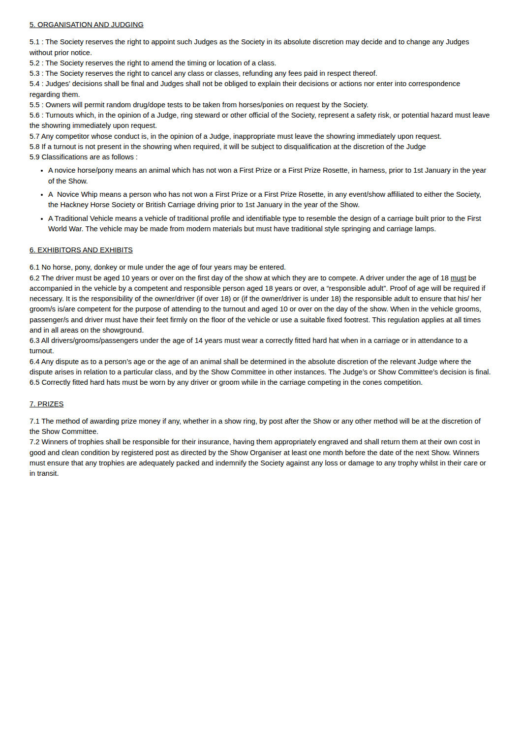5. ORGANISATION AND JUDGING
5.1 : The Society reserves the right to appoint such Judges as the Society in its absolute discretion may decide and to change any Judges without prior notice.
5.2 : The Society reserves the right to amend the timing or location of a class.
5.3 : The Society reserves the right to cancel any class or classes, refunding any fees paid in respect thereof.
5.4 : Judges’ decisions shall be final and Judges shall not be obliged to explain their decisions or actions nor enter into correspondence regarding them.
5.5 : Owners will permit random drug/dope tests to be taken from horses/ponies on request by the Society.
5.6 : Turnouts which, in the opinion of a Judge, ring steward or other official of the Society, represent a safety risk, or potential hazard must leave the showring immediately upon request.
5.7 Any competitor whose conduct is, in the opinion of a Judge, inappropriate must leave the showring immediately upon request.
5.8 If a turnout is not present in the showring when required, it will be subject to disqualification at the discretion of the Judge
5.9 Classifications are as follows :
A novice horse/pony means an animal which has not won a First Prize or a First Prize Rosette, in harness, prior to 1st January in the year of the Show.
A Novice Whip means a person who has not won a First Prize or a First Prize Rosette, in any event/show affiliated to either the Society, the Hackney Horse Society or British Carriage driving prior to 1st January in the year of the Show.
A Traditional Vehicle means a vehicle of traditional profile and identifiable type to resemble the design of a carriage built prior to the First World War. The vehicle may be made from modern materials but must have traditional style springing and carriage lamps.
6. EXHIBITORS AND EXHIBITS
6.1 No horse, pony, donkey or mule under the age of four years may be entered.
6.2 The driver must be aged 10 years or over on the first day of the show at which they are to compete. A driver under the age of 18 must be accompanied in the vehicle by a competent and responsible person aged 18 years or over, a “responsible adult”. Proof of age will be required if necessary. It is the responsibility of the owner/driver (if over 18) or (if the owner/driver is under 18) the responsible adult to ensure that his/ her groom/s is/are competent for the purpose of attending to the turnout and aged 10 or over on the day of the show. When in the vehicle grooms, passenger/s and driver must have their feet firmly on the floor of the vehicle or use a suitable fixed footrest. This regulation applies at all times and in all areas on the showground.
6.3 All drivers/grooms/passengers under the age of 14 years must wear a correctly fitted hard hat when in a carriage or in attendance to a turnout.
6.4 Any dispute as to a person’s age or the age of an animal shall be determined in the absolute discretion of the relevant Judge where the dispute arises in relation to a particular class, and by the Show Committee in other instances. The Judge’s or Show Committee’s decision is final.
6.5 Correctly fitted hard hats must be worn by any driver or groom while in the carriage competing in the cones competition.
7. PRIZES
7.1 The method of awarding prize money if any, whether in a show ring, by post after the Show or any other method will be at the discretion of the Show Committee.
7.2 Winners of trophies shall be responsible for their insurance, having them appropriately engraved and shall return them at their own cost in good and clean condition by registered post as directed by the Show Organiser at least one month before the date of the next Show. Winners must ensure that any trophies are adequately packed and indemnify the Society against any loss or damage to any trophy whilst in their care or in transit.